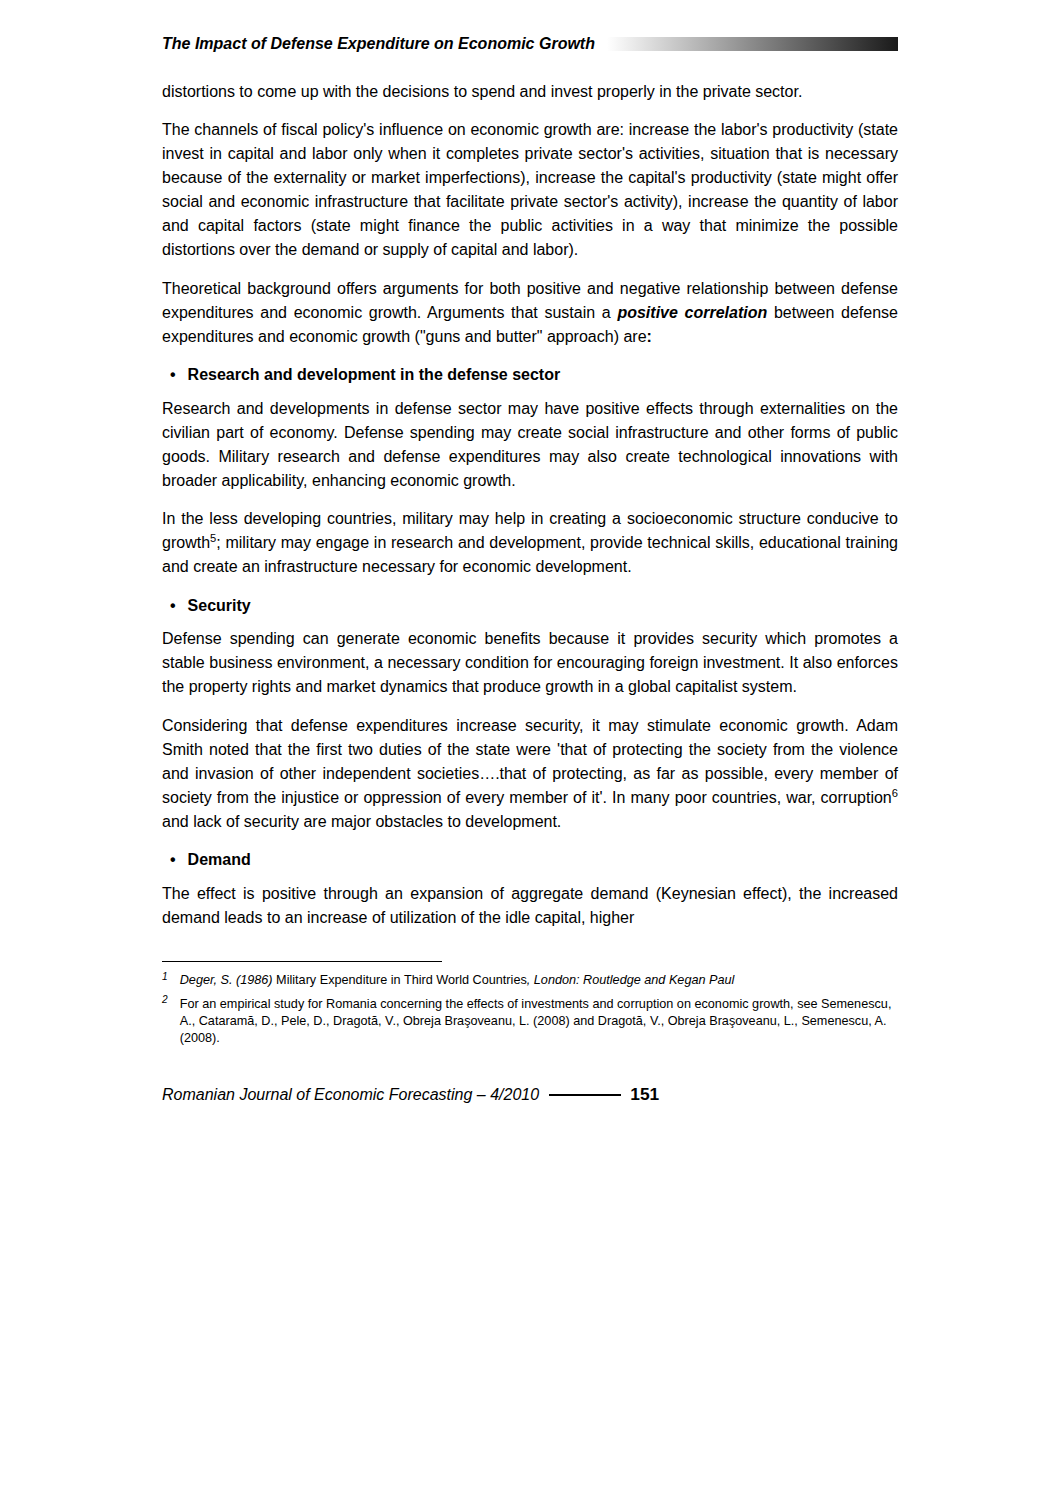The Impact of Defense Expenditure on Economic Growth
distortions to come up with the decisions to spend and invest properly in the private sector.
The channels of fiscal policy's influence on economic growth are: increase the labor's productivity (state invest in capital and labor only when it completes private sector's activities, situation that is necessary because of the externality or market imperfections), increase the capital's productivity (state might offer social and economic infrastructure that facilitate private sector's activity), increase the quantity of labor and capital factors (state might finance the public activities in a way that minimize the possible distortions over the demand or supply of capital and labor).
Theoretical background offers arguments for both positive and negative relationship between defense expenditures and economic growth. Arguments that sustain a positive correlation between defense expenditures and economic growth ("guns and butter" approach) are:
Research and development in the defense sector
Research and developments in defense sector may have positive effects through externalities on the civilian part of economy. Defense spending may create social infrastructure and other forms of public goods. Military research and defense expenditures may also create technological innovations with broader applicability, enhancing economic growth.
In the less developing countries, military may help in creating a socioeconomic structure conducive to growth5; military may engage in research and development, provide technical skills, educational training and create an infrastructure necessary for economic development.
Security
Defense spending can generate economic benefits because it provides security which promotes a stable business environment, a necessary condition for encouraging foreign investment. It also enforces the property rights and market dynamics that produce growth in a global capitalist system.
Considering that defense expenditures increase security, it may stimulate economic growth. Adam Smith noted that the first two duties of the state were 'that of protecting the society from the violence and invasion of other independent societies….that of protecting, as far as possible, every member of society from the injustice or oppression of every member of it'. In many poor countries, war, corruption6 and lack of security are major obstacles to development.
Demand
The effect is positive through an expansion of aggregate demand (Keynesian effect), the increased demand leads to an increase of utilization of the idle capital, higher
Deger, S. (1986) Military Expenditure in Third World Countries, London: Routledge and Kegan Paul
For an empirical study for Romania concerning the effects of investments and corruption on economic growth, see Semenescu, A., Cataramă, D., Pele, D., Dragotă, V., Obreja Braşoveanu, L. (2008) and Dragotă, V., Obreja Braşoveanu, L., Semenescu, A. (2008).
Romanian Journal of Economic Forecasting – 4/2010 151